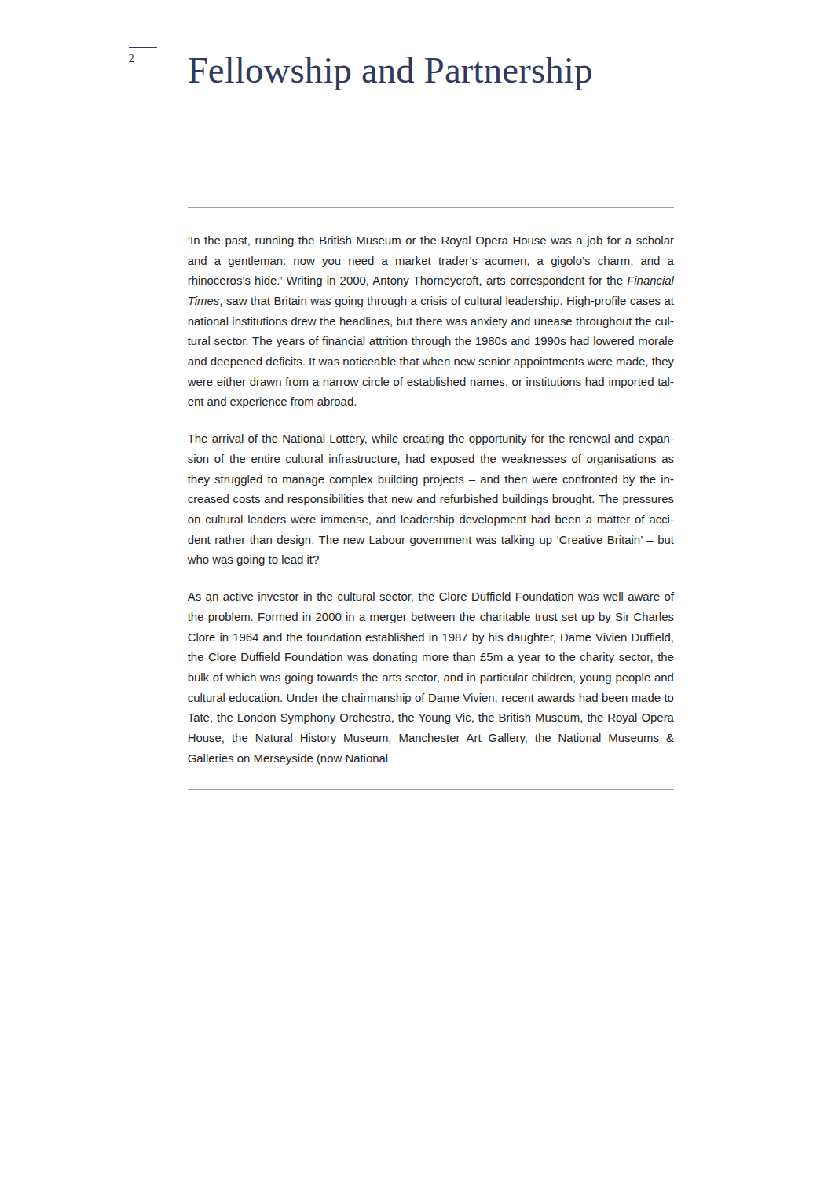2
Fellowship and Partnership
‘In the past, running the British Museum or the Royal Opera House was a job for a scholar and a gentleman: now you need a market trader’s acumen, a gigolo’s charm, and a rhinoceros’s hide.’ Writing in 2000, Antony Thorneycroft, arts correspondent for the Financial Times, saw that Britain was going through a crisis of cultural leadership. High-profile cases at national institutions drew the headlines, but there was anxiety and unease throughout the cultural sector. The years of financial attrition through the 1980s and 1990s had lowered morale and deepened deficits. It was noticeable that when new senior appointments were made, they were either drawn from a narrow circle of established names, or institutions had imported talent and experience from abroad.
The arrival of the National Lottery, while creating the opportunity for the renewal and expansion of the entire cultural infrastructure, had exposed the weaknesses of organisations as they struggled to manage complex building projects – and then were confronted by the increased costs and responsibilities that new and refurbished buildings brought. The pressures on cultural leaders were immense, and leadership development had been a matter of accident rather than design. The new Labour government was talking up ‘Creative Britain’ – but who was going to lead it?
As an active investor in the cultural sector, the Clore Duffield Foundation was well aware of the problem. Formed in 2000 in a merger between the charitable trust set up by Sir Charles Clore in 1964 and the foundation established in 1987 by his daughter, Dame Vivien Duffield, the Clore Duffield Foundation was donating more than £5m a year to the charity sector, the bulk of which was going towards the arts sector, and in particular children, young people and cultural education. Under the chairmanship of Dame Vivien, recent awards had been made to Tate, the London Symphony Orchestra, the Young Vic, the British Museum, the Royal Opera House, the Natural History Museum, Manchester Art Gallery, the National Museums & Galleries on Merseyside (now National